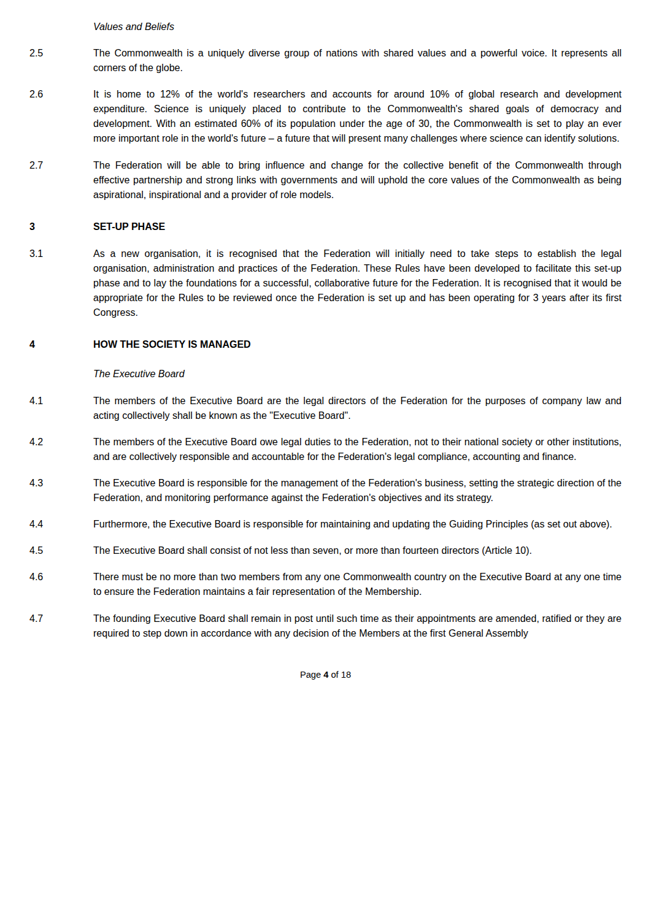Values and Beliefs
2.5
The Commonwealth is a uniquely diverse group of nations with shared values and a powerful voice. It represents all corners of the globe.
2.6
It is home to 12% of the world's researchers and accounts for around 10% of global research and development expenditure. Science is uniquely placed to contribute to the Commonwealth's shared goals of democracy and development. With an estimated 60% of its population under the age of 30, the Commonwealth is set to play an ever more important role in the world's future – a future that will present many challenges where science can identify solutions.
2.7
The Federation will be able to bring influence and change for the collective benefit of the Commonwealth through effective partnership and strong links with governments and will uphold the core values of the Commonwealth as being aspirational, inspirational and a provider of role models.
3
SET-UP PHASE
3.1
As a new organisation, it is recognised that the Federation will initially need to take steps to establish the legal organisation, administration and practices of the Federation. These Rules have been developed to facilitate this set-up phase and to lay the foundations for a successful, collaborative future for the Federation. It is recognised that it would be appropriate for the Rules to be reviewed once the Federation is set up and has been operating for 3 years after its first Congress.
4
HOW THE SOCIETY IS MANAGED
The Executive Board
4.1
The members of the Executive Board are the legal directors of the Federation for the purposes of company law and acting collectively shall be known as the "Executive Board".
4.2
The members of the Executive Board owe legal duties to the Federation, not to their national society or other institutions, and are collectively responsible and accountable for the Federation's legal compliance, accounting and finance.
4.3
The Executive Board is responsible for the management of the Federation's business, setting the strategic direction of the Federation, and monitoring performance against the Federation's objectives and its strategy.
4.4
Furthermore, the Executive Board is responsible for maintaining and updating the Guiding Principles (as set out above).
4.5
The Executive Board shall consist of not less than seven, or more than fourteen directors (Article 10).
4.6
There must be no more than two members from any one Commonwealth country on the Executive Board at any one time to ensure the Federation maintains a fair representation of the Membership.
4.7
The founding Executive Board shall remain in post until such time as their appointments are amended, ratified or they are required to step down in accordance with any decision of the Members at the first General Assembly
Page 4 of 18